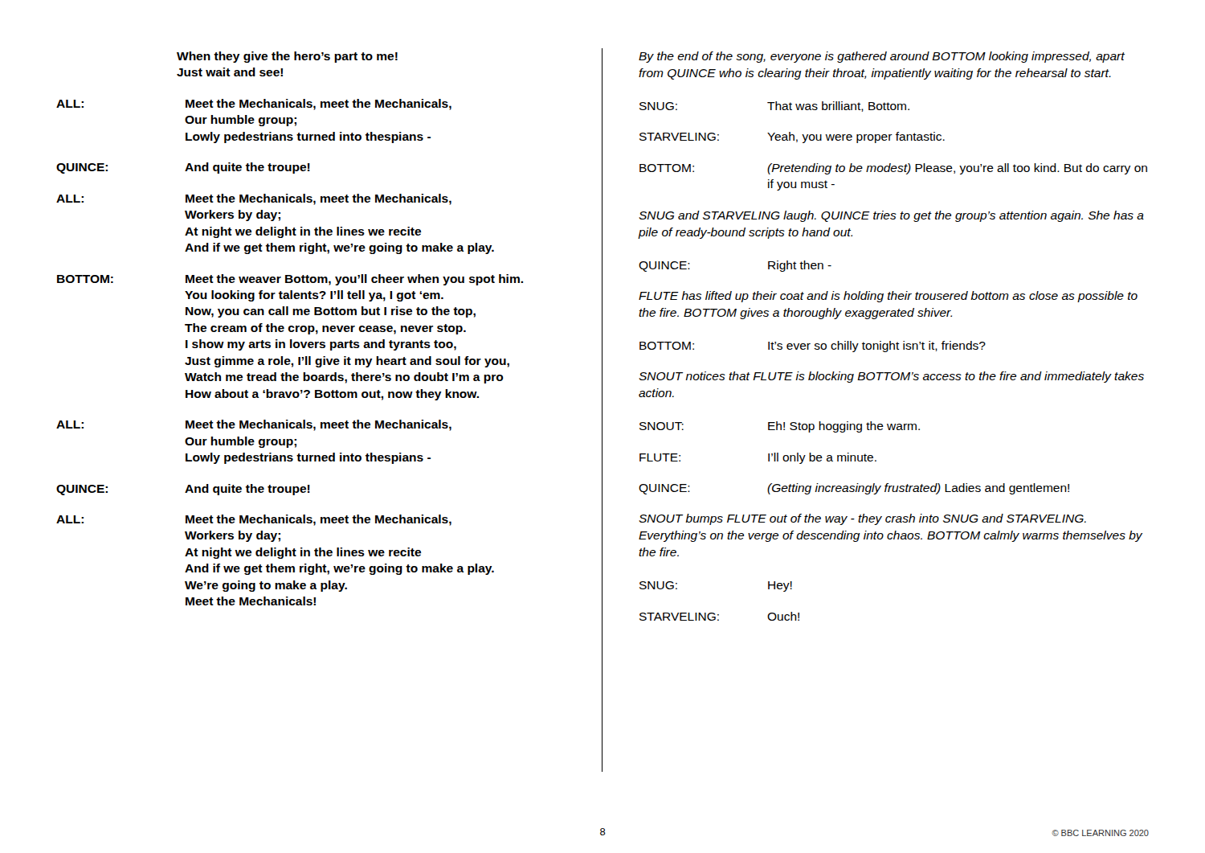When they give the hero’s part to me!
Just wait and see!
ALL:
Meet the Mechanicals, meet the Mechanicals,
Our humble group;
Lowly pedestrians turned into thespians -
QUINCE:
And quite the troupe!
ALL:
Meet the Mechanicals, meet the Mechanicals,
Workers by day;
At night we delight in the lines we recite
And if we get them right, we’re going to make a play.
BOTTOM:
Meet the weaver Bottom, you’ll cheer when you spot him.
You looking for talents? I’ll tell ya, I got ‘em.
Now, you can call me Bottom but I rise to the top,
The cream of the crop, never cease, never stop.
I show my arts in lovers parts and tyrants too,
Just gimme a role, I’ll give it my heart and soul for you,
Watch me tread the boards, there’s no doubt I’m a pro
How about a ‘bravo’? Bottom out, now they know.
ALL:
Meet the Mechanicals, meet the Mechanicals,
Our humble group;
Lowly pedestrians turned into thespians -
QUINCE:
And quite the troupe!
ALL:
Meet the Mechanicals, meet the Mechanicals,
Workers by day;
At night we delight in the lines we recite
And if we get them right, we’re going to make a play.
We’re going to make a play.
Meet the Mechanicals!
By the end of the song, everyone is gathered around BOTTOM looking impressed, apart from QUINCE who is clearing their throat, impatiently waiting for the rehearsal to start.
SNUG:
That was brilliant, Bottom.
STARVELING:
Yeah, you were proper fantastic.
BOTTOM:
(Pretending to be modest) Please, you’re all too kind. But do carry on if you must -
SNUG and STARVELING laugh. QUINCE tries to get the group’s attention again. She has a pile of ready-bound scripts to hand out.
QUINCE:
Right then -
FLUTE has lifted up their coat and is holding their trousered bottom as close as possible to the fire. BOTTOM gives a thoroughly exaggerated shiver.
BOTTOM:
It’s ever so chilly tonight isn’t it, friends?
SNOUT notices that FLUTE is blocking BOTTOM’s access to the fire and immediately takes action.
SNOUT:
Eh! Stop hogging the warm.
FLUTE:
I’ll only be a minute.
QUINCE:
(Getting increasingly frustrated) Ladies and gentlemen!
SNOUT bumps FLUTE out of the way - they crash into SNUG and STARVELING. Everything’s on the verge of descending into chaos. BOTTOM calmly warms themselves by the fire.
SNUG:
Hey!
STARVELING:
Ouch!
8
© BBC LEARNING 2020